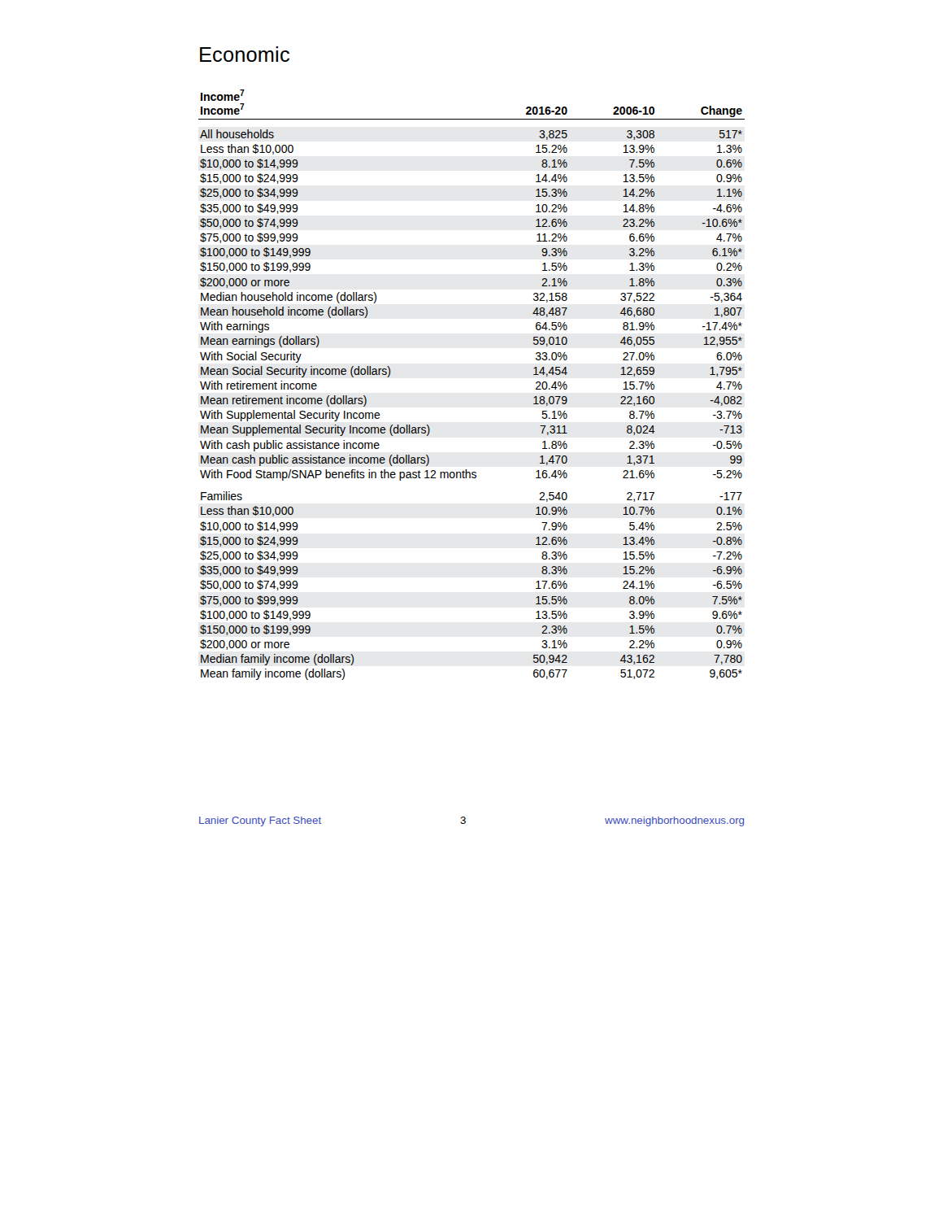Economic
Income 7
| Income 7 | 2016-20 | 2006-10 | Change |
| --- | --- | --- | --- |
| All households | 3,825 | 3,308 | 517* |
| Less than $10,000 | 15.2% | 13.9% | 1.3% |
| $10,000 to $14,999 | 8.1% | 7.5% | 0.6% |
| $15,000 to $24,999 | 14.4% | 13.5% | 0.9% |
| $25,000 to $34,999 | 15.3% | 14.2% | 1.1% |
| $35,000 to $49,999 | 10.2% | 14.8% | -4.6% |
| $50,000 to $74,999 | 12.6% | 23.2% | -10.6%* |
| $75,000 to $99,999 | 11.2% | 6.6% | 4.7% |
| $100,000 to $149,999 | 9.3% | 3.2% | 6.1%* |
| $150,000 to $199,999 | 1.5% | 1.3% | 0.2% |
| $200,000 or more | 2.1% | 1.8% | 0.3% |
| Median household income (dollars) | 32,158 | 37,522 | -5,364 |
| Mean household income (dollars) | 48,487 | 46,680 | 1,807 |
| With earnings | 64.5% | 81.9% | -17.4%* |
| Mean earnings (dollars) | 59,010 | 46,055 | 12,955* |
| With Social Security | 33.0% | 27.0% | 6.0% |
| Mean Social Security income (dollars) | 14,454 | 12,659 | 1,795* |
| With retirement income | 20.4% | 15.7% | 4.7% |
| Mean retirement income (dollars) | 18,079 | 22,160 | -4,082 |
| With Supplemental Security Income | 5.1% | 8.7% | -3.7% |
| Mean Supplemental Security Income (dollars) | 7,311 | 8,024 | -713 |
| With cash public assistance income | 1.8% | 2.3% | -0.5% |
| Mean cash public assistance income (dollars) | 1,470 | 1,371 | 99 |
| With Food Stamp/SNAP benefits in the past 12 months | 16.4% | 21.6% | -5.2% |
| Families | 2,540 | 2,717 | -177 |
| Less than $10,000 | 10.9% | 10.7% | 0.1% |
| $10,000 to $14,999 | 7.9% | 5.4% | 2.5% |
| $15,000 to $24,999 | 12.6% | 13.4% | -0.8% |
| $25,000 to $34,999 | 8.3% | 15.5% | -7.2% |
| $35,000 to $49,999 | 8.3% | 15.2% | -6.9% |
| $50,000 to $74,999 | 17.6% | 24.1% | -6.5% |
| $75,000 to $99,999 | 15.5% | 8.0% | 7.5%* |
| $100,000 to $149,999 | 13.5% | 3.9% | 9.6%* |
| $150,000 to $199,999 | 2.3% | 1.5% | 0.7% |
| $200,000 or more | 3.1% | 2.2% | 0.9% |
| Median family income (dollars) | 50,942 | 43,162 | 7,780 |
| Mean family income (dollars) | 60,677 | 51,072 | 9,605* |
Lanier County Fact Sheet 3 www.neighborhoodnexus.org